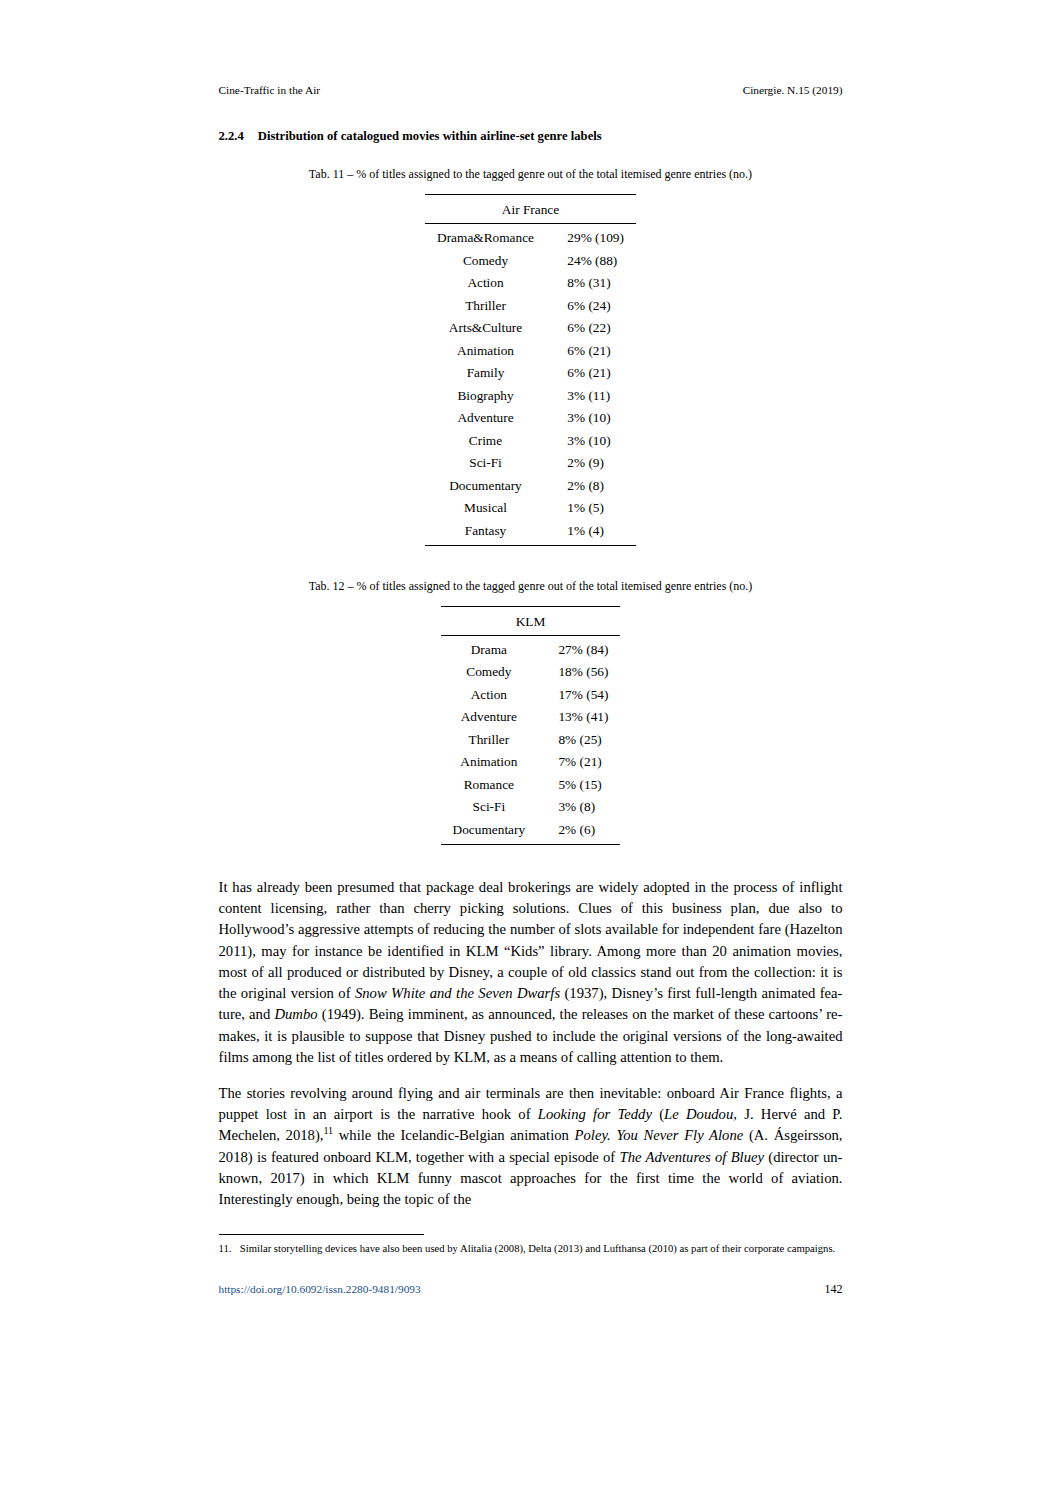Cine-Traffic in the Air
Cinergie. N.15 (2019)
2.2.4 Distribution of catalogued movies within airline-set genre labels
Tab. 11 – % of titles assigned to the tagged genre out of the total itemised genre entries (no.)
| Air France |
| --- |
| Drama&Romance | 29% (109) |
| Comedy | 24% (88) |
| Action | 8% (31) |
| Thriller | 6% (24) |
| Arts&Culture | 6% (22) |
| Animation | 6% (21) |
| Family | 6% (21) |
| Biography | 3% (11) |
| Adventure | 3% (10) |
| Crime | 3% (10) |
| Sci-Fi | 2% (9) |
| Documentary | 2% (8) |
| Musical | 1% (5) |
| Fantasy | 1% (4) |
Tab. 12 – % of titles assigned to the tagged genre out of the total itemised genre entries (no.)
| KLM |
| --- |
| Drama | 27% (84) |
| Comedy | 18% (56) |
| Action | 17% (54) |
| Adventure | 13% (41) |
| Thriller | 8% (25) |
| Animation | 7% (21) |
| Romance | 5% (15) |
| Sci-Fi | 3% (8) |
| Documentary | 2% (6) |
It has already been presumed that package deal brokerings are widely adopted in the process of inflight content licensing, rather than cherry picking solutions. Clues of this business plan, due also to Hollywood’s aggressive attempts of reducing the number of slots available for independent fare (Hazelton 2011), may for instance be identified in KLM “Kids” library. Among more than 20 animation movies, most of all produced or distributed by Disney, a couple of old classics stand out from the collection: it is the original version of Snow White and the Seven Dwarfs (1937), Disney’s first full-length animated feature, and Dumbo (1949). Being imminent, as announced, the releases on the market of these cartoons’ remakes, it is plausible to suppose that Disney pushed to include the original versions of the long-awaited films among the list of titles ordered by KLM, as a means of calling attention to them.
The stories revolving around flying and air terminals are then inevitable: onboard Air France flights, a puppet lost in an airport is the narrative hook of Looking for Teddy (Le Doudou, J. Hervé and P. Mechelen, 2018),11 while the Icelandic-Belgian animation Poley. You Never Fly Alone (A. Ásgeirsson, 2018) is featured onboard KLM, together with a special episode of The Adventures of Bluey (director unknown, 2017) in which KLM funny mascot approaches for the first time the world of aviation. Interestingly enough, being the topic of the
11.
Similar storytelling devices have also been used by Alitalia (2008), Delta (2013) and Lufthansa (2010) as part of their corporate campaigns.
https://doi.org/10.6092/issn.2280-9481/9093
142